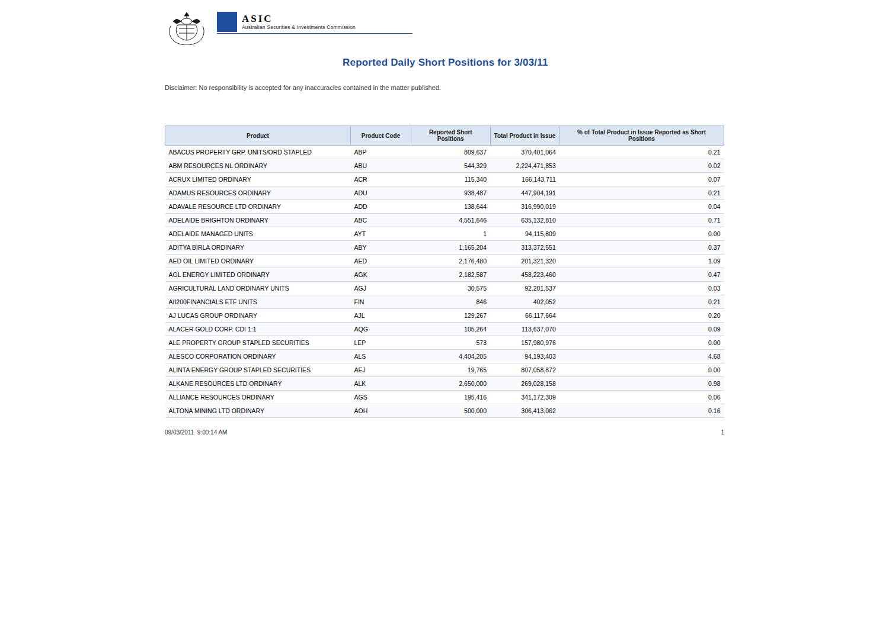ASIC
Australian Securities & Investments Commission
Reported Daily Short Positions for 3/03/11
Disclaimer: No responsibility is accepted for any inaccuracies contained in the matter published.
| Product | Product Code | Reported Short Positions | Total Product in Issue | % of Total Product in Issue Reported as Short Positions |
| --- | --- | --- | --- | --- |
| ABACUS PROPERTY GRP. UNITS/ORD STAPLED | ABP | 809,637 | 370,401,064 | 0.21 |
| ABM RESOURCES NL ORDINARY | ABU | 544,329 | 2,224,471,853 | 0.02 |
| ACRUX LIMITED ORDINARY | ACR | 115,340 | 166,143,711 | 0.07 |
| ADAMUS RESOURCES ORDINARY | ADU | 938,487 | 447,904,191 | 0.21 |
| ADAVALE RESOURCE LTD ORDINARY | ADD | 138,644 | 316,990,019 | 0.04 |
| ADELAIDE BRIGHTON ORDINARY | ABC | 4,551,646 | 635,132,810 | 0.71 |
| ADELAIDE MANAGED UNITS | AYT | 1 | 94,115,809 | 0.00 |
| ADITYA BIRLA ORDINARY | ABY | 1,165,204 | 313,372,551 | 0.37 |
| AED OIL LIMITED ORDINARY | AED | 2,176,480 | 201,321,320 | 1.09 |
| AGL ENERGY LIMITED ORDINARY | AGK | 2,182,587 | 458,223,460 | 0.47 |
| AGRICULTURAL LAND ORDINARY UNITS | AGJ | 30,575 | 92,201,537 | 0.03 |
| AII200FINANCIALS ETF UNITS | FIN | 846 | 402,052 | 0.21 |
| AJ LUCAS GROUP ORDINARY | AJL | 129,267 | 66,117,664 | 0.20 |
| ALACER GOLD CORP. CDI 1:1 | AQG | 105,264 | 113,637,070 | 0.09 |
| ALE PROPERTY GROUP STAPLED SECURITIES | LEP | 573 | 157,980,976 | 0.00 |
| ALESCO CORPORATION ORDINARY | ALS | 4,404,205 | 94,193,403 | 4.68 |
| ALINTA ENERGY GROUP STAPLED SECURITIES | AEJ | 19,765 | 807,058,872 | 0.00 |
| ALKANE RESOURCES LTD ORDINARY | ALK | 2,650,000 | 269,028,158 | 0.98 |
| ALLIANCE RESOURCES ORDINARY | AGS | 195,416 | 341,172,309 | 0.06 |
| ALTONA MINING LTD ORDINARY | AOH | 500,000 | 306,413,062 | 0.16 |
09/03/2011 9:00:14 AM
1